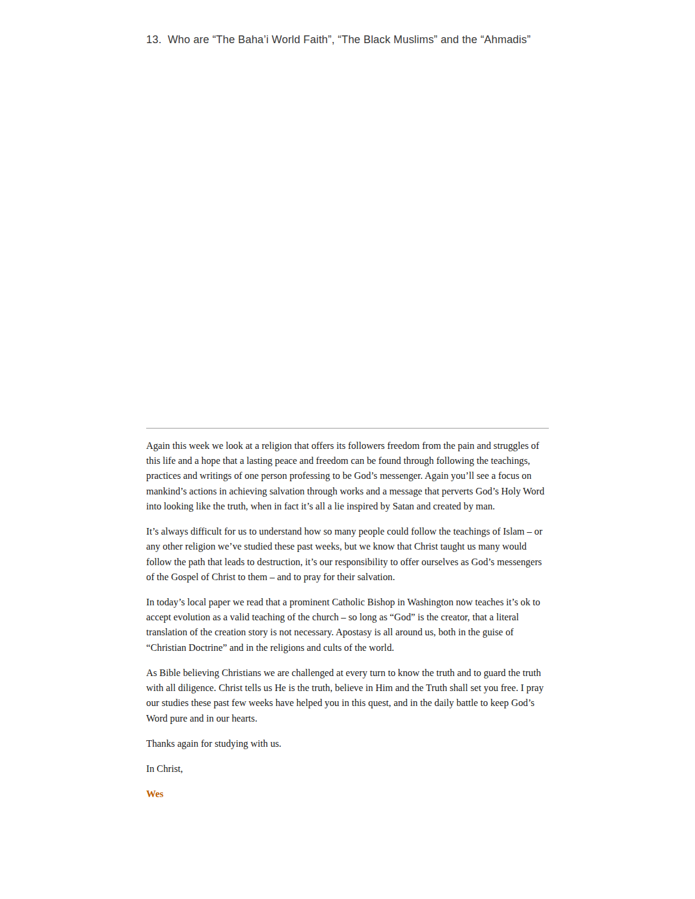13. Who are “The Baha’i World Faith”, “The Black Muslims” and the “Ahmadis”
Again this week we look at a religion that offers its followers freedom from the pain and struggles of this life and a hope that a lasting peace and freedom can be found through following the teachings, practices and writings of one person professing to be God’s messenger. Again you’ll see a focus on mankind’s actions in achieving salvation through works and a message that perverts God’s Holy Word into looking like the truth, when in fact it’s all a lie inspired by Satan and created by man.
It’s always difficult for us to understand how so many people could follow the teachings of Islam – or any other religion we’ve studied these past weeks, but we know that Christ taught us many would follow the path that leads to destruction, it’s our responsibility to offer ourselves as God’s messengers of the Gospel of Christ to them – and to pray for their salvation.
In today’s local paper we read that a prominent Catholic Bishop in Washington now teaches it’s ok to accept evolution as a valid teaching of the church – so long as “God” is the creator, that a literal translation of the creation story is not necessary. Apostasy is all around us, both in the guise of “Christian Doctrine” and in the religions and cults of the world.
As Bible believing Christians we are challenged at every turn to know the truth and to guard the truth with all diligence. Christ tells us He is the truth, believe in Him and the Truth shall set you free. I pray our studies these past few weeks have helped you in this quest, and in the daily battle to keep God’s Word pure and in our hearts.
Thanks again for studying with us.
In Christ,
Wes